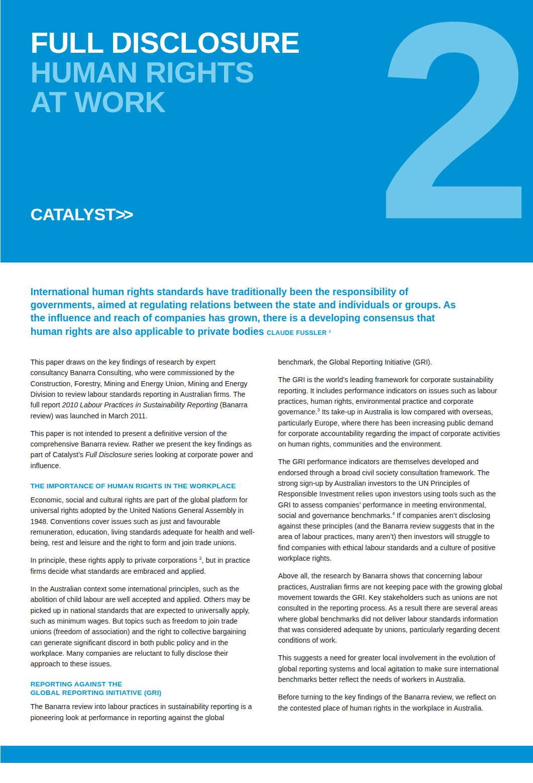2
Full Disclosure Human Rights at Work
Catalyst>>
International human rights standards have traditionally been the responsibility of governments, aimed at regulating relations between the state and individuals or groups. As the influence and reach of companies has grown, there is a developing consensus that human rights are also applicable to private bodies Claude Fussler 1
This paper draws on the key findings of research by expert consultancy Banarra Consulting, who were commissioned by the Construction, Forestry, Mining and Energy Union, Mining and Energy Division to review labour standards reporting in Australian firms. The full report 2010 Labour Practices in Sustainability Reporting (Banarra review) was launched in March 2011.
This paper is not intended to present a definitive version of the comprehensive Banarra review. Rather we present the key findings as part of Catalyst’s Full Disclosure series looking at corporate power and influence.
The importance of human rights in the workplace
Economic, social and cultural rights are part of the global platform for universal rights adopted by the United Nations General Assembly in 1948. Conventions cover issues such as just and favourable remuneration, education, living standards adequate for health and well-being, rest and leisure and the right to form and join trade unions.
In principle, these rights apply to private corporations 2, but in practice firms decide what standards are embraced and applied.
In the Australian context some international principles, such as the abolition of child labour are well accepted and applied. Others may be picked up in national standards that are expected to universally apply, such as minimum wages. But topics such as freedom to join trade unions (freedom of association) and the right to collective bargaining can generate significant discord in both public policy and in the workplace. Many companies are reluctant to fully disclose their approach to these issues.
Reporting against the
Global Reporting Initiative (GRI)
The Banarra review into labour practices in sustainability reporting is a pioneering look at performance in reporting against the global benchmark, the Global Reporting Initiative (GRI).
The GRI is the world’s leading framework for corporate sustainability reporting. It includes performance indicators on issues such as labour practices, human rights, environmental practice and corporate governance.3 Its take-up in Australia is low compared with overseas, particularly Europe, where there has been increasing public demand for corporate accountability regarding the impact of corporate activities on human rights, communities and the environment.
The GRI performance indicators are themselves developed and endorsed through a broad civil society consultation framework. The strong sign-up by Australian investors to the UN Principles of Responsible Investment relies upon investors using tools such as the GRI to assess companies’ performance in meeting environmental, social and governance benchmarks.4 If companies aren’t disclosing against these principles (and the Banarra review suggests that in the area of labour practices, many aren’t) then investors will struggle to find companies with ethical labour standards and a culture of positive workplace rights.
Above all, the research by Banarra shows that concerning labour practices, Australian firms are not keeping pace with the growing global movement towards the GRI. Key stakeholders such as unions are not consulted in the reporting process. As a result there are several areas where global benchmarks did not deliver labour standards information that was considered adequate by unions, particularly regarding decent conditions of work.
This suggests a need for greater local involvement in the evolution of global reporting systems and local agitation to make sure international benchmarks better reflect the needs of workers in Australia.
Before turning to the key findings of the Banarra review, we reflect on the contested place of human rights in the workplace in Australia.